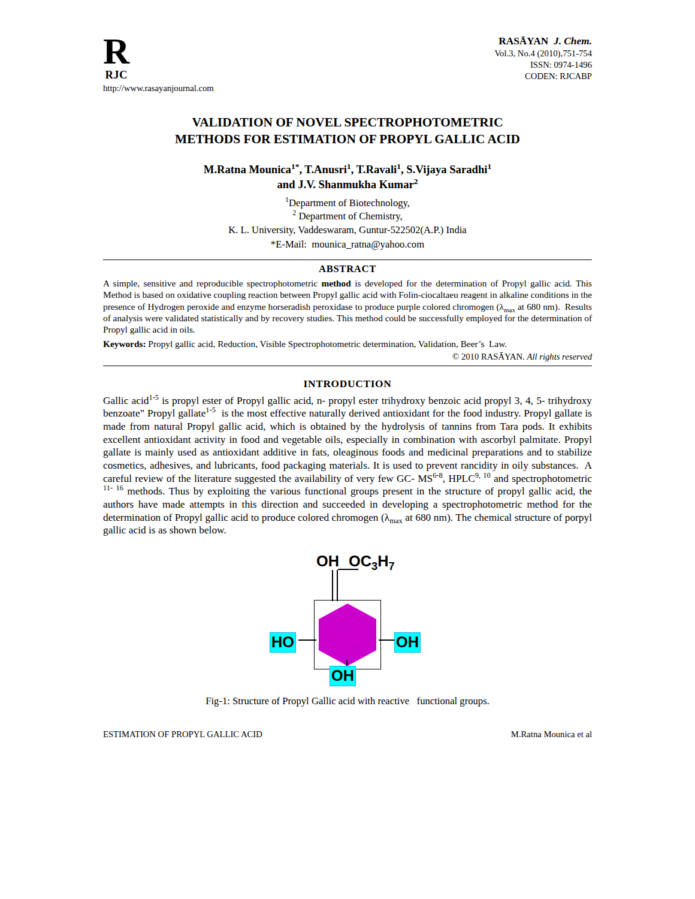R RJC
RASĀYAN J. Chem.
Vol.3, No.4 (2010),751-754
ISSN: 0974-1496
CODEN: RJCABP
http://www.rasayanjournal.com
Validation of Novel Spectrophotometric
Methods for Estimation of Propyl Gallic Acid
M.Ratna Mounica1*, T.Anusri1, T.Ravali1, S.Vijaya Saradhi1
and J.V. Shanmukha Kumar2
1Department of Biotechnology,
2 Department of Chemistry,
K. L. University, Vaddeswaram, Guntur-522502(A.P.) India
*E-Mail: mounica_ratna@yahoo.com
ABSTRACT
A simple, sensitive and reproducible spectrophotometric method is developed for the determination of Propyl gallic acid. This Method is based on oxidative coupling reaction between Propyl gallic acid with Folin-ciocaltaeu reagent in alkaline conditions in the presence of Hydrogen peroxide and enzyme horseradish peroxidase to produce purple colored chromogen (λmax at 680 nm). Results of analysis were validated statistically and by recovery studies. This method could be successfully employed for the determination of Propyl gallic acid in oils.
Keywords: Propyl gallic acid, Reduction, Visible Spectrophotometric determination, Validation, Beer’s Law.
© 2010 RASĀYAN. All rights reserved
INTRODUCTION
Gallic acid1-5 is propyl ester of Propyl gallic acid, n- propyl ester trihydroxy benzoic acid propyl 3, 4, 5- trihydroxy benzoate” Propyl gallate1-5 is the most effective naturally derived antioxidant for the food industry. Propyl gallate is made from natural Propyl gallic acid, which is obtained by the hydrolysis of tannins from Tara pods. It exhibits excellent antioxidant activity in food and vegetable oils, especially in combination with ascorbyl palmitate. Propyl gallate is mainly used as antioxidant additive in fats, oleaginous foods and medicinal preparations and to stabilize cosmetics, adhesives, and lubricants, food packaging materials. It is used to prevent rancidity in oily substances. A careful review of the literature suggested the availability of very few GC- MS6-8, HPLC9, 10 and spectrophotometric 11- 16 methods. Thus by exploiting the various functional groups present in the structure of propyl gallic acid, the authors have made attempts in this direction and succeeded in developing a spectrophotometric method for the determination of Propyl gallic acid to produce colored chromogen (λmax at 680 nm). The chemical structure of porpyl gallic acid is as shown below.
OH OC3H7
HO OH OH
Fig-1: Structure of Propyl Gallic acid with reactive functional groups.
ESTIMATION OF PROPYL GALLIC ACID M.Ratna Mounica et al